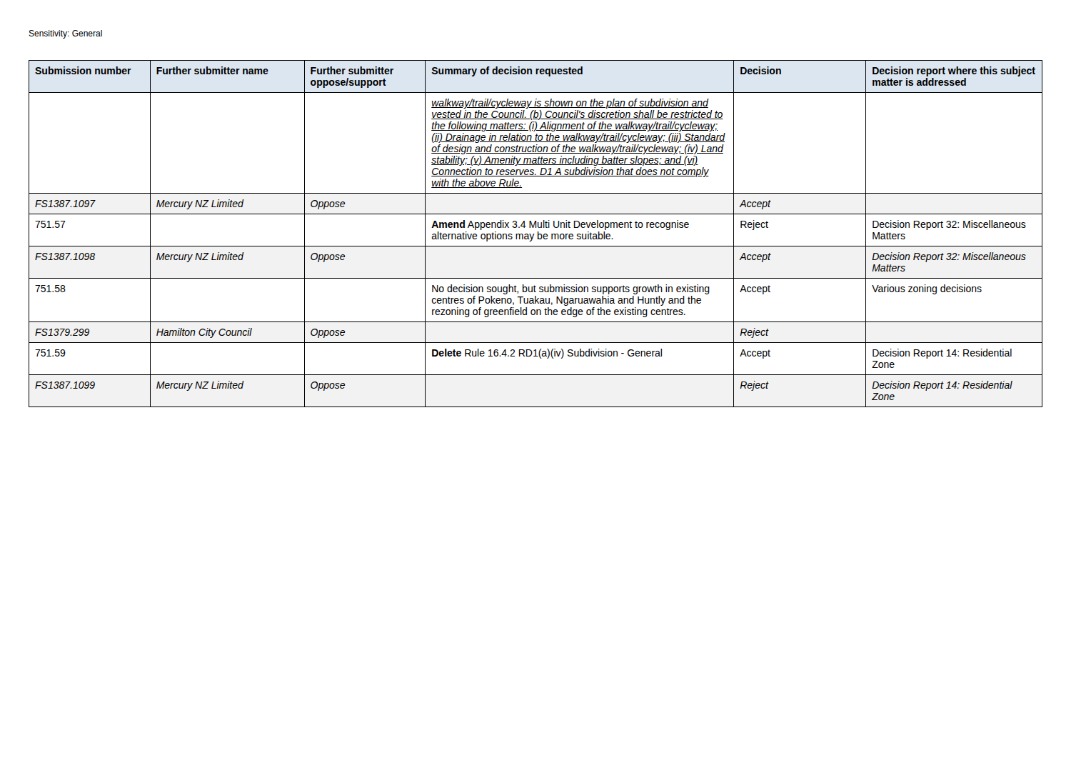Sensitivity: General
| Submission number | Further submitter name | Further submitter oppose/support | Summary of decision requested | Decision | Decision report where this subject matter is addressed |
| --- | --- | --- | --- | --- | --- |
| | | | walkway/trail/cycleway is shown on the plan of subdivision and vested in the Council. (b) Council's discretion shall be restricted to the following matters: (i) Alignment of the walkway/trail/cycleway; (ii) Drainage in relation to the walkway/trail/cycleway; (iii) Standard of design and construction of the walkway/trail/cycleway; (iv) Land stability; (v) Amenity matters including batter slopes; and (vi) Connection to reserves. D1 A subdivision that does not comply with the above Rule. | | |
| FS1387.1097 | Mercury NZ Limited | Oppose | | Accept | |
| 751.57 | | | Amend Appendix 3.4 Multi Unit Development to recognise alternative options may be more suitable. | Reject | Decision Report 32: Miscellaneous Matters |
| FS1387.1098 | Mercury NZ Limited | Oppose | | Accept | Decision Report 32: Miscellaneous Matters |
| 751.58 | | | No decision sought, but submission supports growth in existing centres of Pokeno, Tuakau, Ngaruawahia and Huntly and the rezoning of greenfield on the edge of the existing centres. | Accept | Various zoning decisions |
| FS1379.299 | Hamilton City Council | Oppose | | Reject | |
| 751.59 | | | Delete Rule 16.4.2 RD1(a)(iv) Subdivision - General | Accept | Decision Report 14: Residential Zone |
| FS1387.1099 | Mercury NZ Limited | Oppose | | Reject | Decision Report 14: Residential Zone |